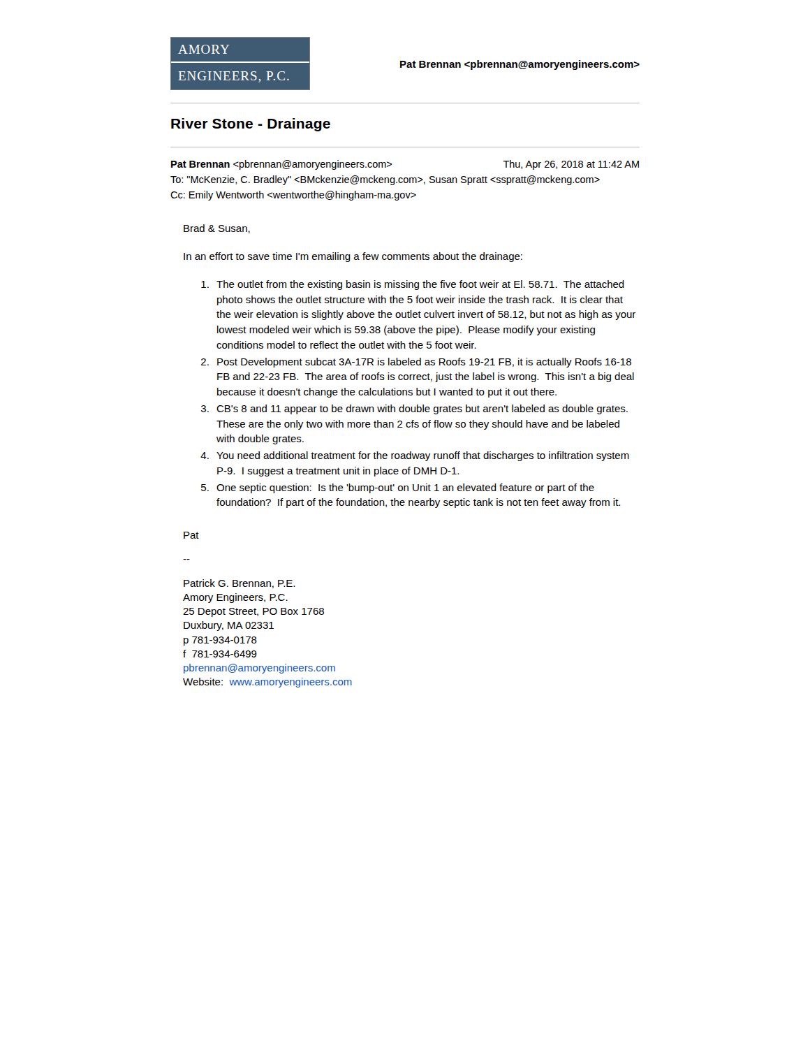AMORY
ENGINEERS, P.C.
Pat Brennan <pbrennan@amoryengineers.com>
River Stone - Drainage
Pat Brennan <pbrennan@amoryengineers.com>
Thu, Apr 26, 2018 at 11:42 AM
To: "McKenzie, C. Bradley" <BMckenzie@mckeng.com>, Susan Spratt <sspratt@mckeng.com>
Cc: Emily Wentworth <wentworthe@hingham-ma.gov>
Brad & Susan,
In an effort to save time I'm emailing a few comments about the drainage:
The outlet from the existing basin is missing the five foot weir at El. 58.71. The attached photo shows the outlet structure with the 5 foot weir inside the trash rack. It is clear that the weir elevation is slightly above the outlet culvert invert of 58.12, but not as high as your lowest modeled weir which is 59.38 (above the pipe). Please modify your existing conditions model to reflect the outlet with the 5 foot weir.
Post Development subcat 3A-17R is labeled as Roofs 19-21 FB, it is actually Roofs 16-18 FB and 22-23 FB. The area of roofs is correct, just the label is wrong. This isn't a big deal because it doesn't change the calculations but I wanted to put it out there.
CB's 8 and 11 appear to be drawn with double grates but aren't labeled as double grates. These are the only two with more than 2 cfs of flow so they should have and be labeled with double grates.
You need additional treatment for the roadway runoff that discharges to infiltration system P-9. I suggest a treatment unit in place of DMH D-1.
One septic question: Is the 'bump-out' on Unit 1 an elevated feature or part of the foundation? If part of the foundation, the nearby septic tank is not ten feet away from it.
Pat
--
Patrick G. Brennan, P.E.
Amory Engineers, P.C.
25 Depot Street, PO Box 1768
Duxbury, MA 02331
p 781-934-0178
f 781-934-6499
pbrennan@amoryengineers.com
Website: www.amoryengineers.com